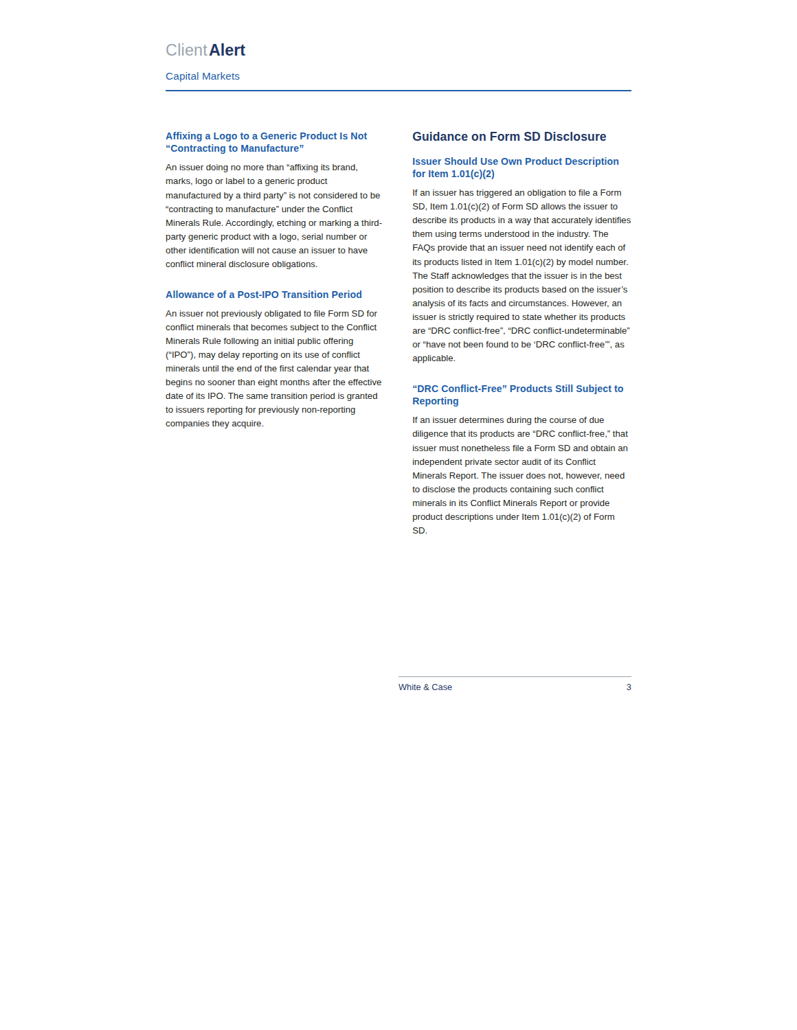Client Alert
Capital Markets
Affixing a Logo to a Generic Product Is Not “Contracting to Manufacture”
An issuer doing no more than “affixing its brand, marks, logo or label to a generic product manufactured by a third party” is not considered to be “contracting to manufacture” under the Conflict Minerals Rule. Accordingly, etching or marking a third-party generic product with a logo, serial number or other identification will not cause an issuer to have conflict mineral disclosure obligations.
Allowance of a Post-IPO Transition Period
An issuer not previously obligated to file Form SD for conflict minerals that becomes subject to the Conflict Minerals Rule following an initial public offering (“IPO”), may delay reporting on its use of conflict minerals until the end of the first calendar year that begins no sooner than eight months after the effective date of its IPO. The same transition period is granted to issuers reporting for previously non-reporting companies they acquire.
Guidance on Form SD Disclosure
Issuer Should Use Own Product Description for Item 1.01(c)(2)
If an issuer has triggered an obligation to file a Form SD, Item 1.01(c)(2) of Form SD allows the issuer to describe its products in a way that accurately identifies them using terms understood in the industry. The FAQs provide that an issuer need not identify each of its products listed in Item 1.01(c)(2) by model number. The Staff acknowledges that the issuer is in the best position to describe its products based on the issuer’s analysis of its facts and circumstances. However, an issuer is strictly required to state whether its products are “DRC conflict-free”, “DRC conflict-undeterminable” or “have not been found to be ‘DRC conflict-free’”, as applicable.
“DRC Conflict-Free” Products Still Subject to Reporting
If an issuer determines during the course of due diligence that its products are “DRC conflict-free,” that issuer must nonetheless file a Form SD and obtain an independent private sector audit of its Conflict Minerals Report. The issuer does not, however, need to disclose the products containing such conflict minerals in its Conflict Minerals Report or provide product descriptions under Item 1.01(c)(2) of Form SD.
White & Case 3